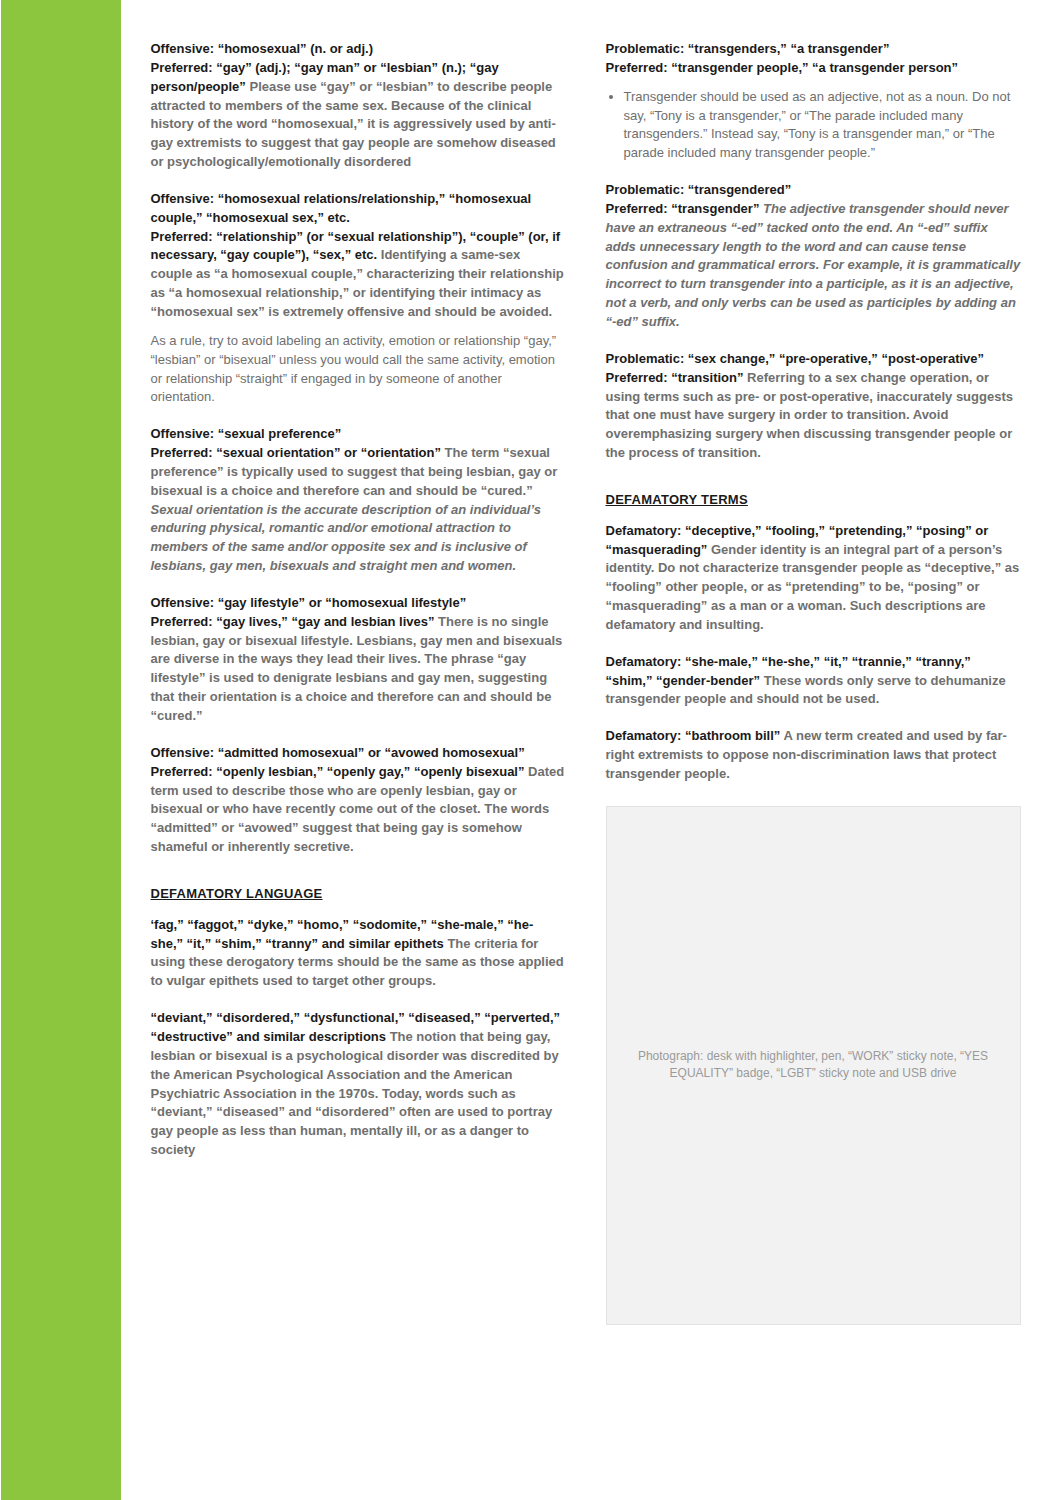Offensive: “homosexual” (n. or adj.)
Preferred: “gay” (adj.); “gay man” or “lesbian” (n.); “gay person/people” Please use “gay” or “lesbian” to describe people attracted to members of the same sex. Because of the clinical history of the word “homosexual,” it is aggressively used by anti-gay extremists to suggest that gay people are somehow diseased or psychologically/emotionally disordered
Offensive: “homosexual relations/relationship,” “homosexual couple,” “homosexual sex,” etc.
Preferred: “relationship” (or “sexual relationship”), “couple” (or, if necessary, “gay couple”), “sex,” etc. Identifying a same-sex couple as “a homosexual couple,” characterizing their relationship as “a homosexual relationship,” or identifying their intimacy as “homosexual sex” is extremely offensive and should be avoided.
As a rule, try to avoid labeling an activity, emotion or relationship “gay,” “lesbian” or “bisexual” unless you would call the same activity, emotion or relationship “straight” if engaged in by someone of another orientation.
Offensive: “sexual preference”
Preferred: “sexual orientation” or “orientation” The term “sexual preference” is typically used to suggest that being lesbian, gay or bisexual is a choice and therefore can and should be “cured.” Sexual orientation is the accurate description of an individual’s enduring physical, romantic and/or emotional attraction to members of the same and/or opposite sex and is inclusive of lesbians, gay men, bisexuals and straight men and women.
Offensive: “gay lifestyle” or “homosexual lifestyle”
Preferred: “gay lives,” “gay and lesbian lives” There is no single lesbian, gay or bisexual lifestyle. Lesbians, gay men and bisexuals are diverse in the ways they lead their lives. The phrase “gay lifestyle” is used to denigrate lesbians and gay men, suggesting that their orientation is a choice and therefore can and should be “cured.”
Offensive: “admitted homosexual” or “avowed homosexual”
Preferred: “openly lesbian,” “openly gay,” “openly bisexual” Dated term used to describe those who are openly lesbian, gay or bisexual or who have recently come out of the closet. The words “admitted” or “avowed” suggest that being gay is somehow shameful or inherently secretive.
Defamatory Language
‘fag,” “faggot,” “dyke,” “homo,” “sodomite,” “she-male,” “he-she,” “it,” “shim,” “tranny” and similar epithets The criteria for using these derogatory terms should be the same as those applied to vulgar epithets used to target other groups.
“deviant,” “disordered,” “dysfunctional,” “diseased,” “perverted,” “destructive” and similar descriptions The notion that being gay, lesbian or bisexual is a psychological disorder was discredited by the American Psychological Association and the American Psychiatric Association in the 1970s. Today, words such as “deviant,” “diseased” and “disordered” often are used to portray gay people as less than human, mentally ill, or as a danger to society
Problematic: “transgenders,” “a transgender”
Preferred: “transgender people,” “a transgender person”
Transgender should be used as an adjective, not as a noun. Do not say, “Tony is a transgender,” or “The parade included many transgenders.” Instead say, “Tony is a transgender man,” or “The parade included many transgender people.”
Problematic: “transgendered”
Preferred: “transgender” The adjective transgender should never have an extraneous “-ed” tacked onto the end. An “-ed” suffix adds unnecessary length to the word and can cause tense confusion and grammatical errors. For example, it is grammatically incorrect to turn transgender into a participle, as it is an adjective, not a verb, and only verbs can be used as participles by adding an “-ed” suffix.
Problematic: “sex change,” “pre-operative,” “post-operative”
Preferred: “transition” Referring to a sex change operation, or using terms such as pre- or post-operative, inaccurately suggests that one must have surgery in order to transition. Avoid overemphasizing surgery when discussing transgender people or the process of transition.
Defamatory Terms
Defamatory: “deceptive,” “fooling,” “pretending,” “posing” or “masquerading” Gender identity is an integral part of a person’s identity. Do not characterize transgender people as “deceptive,” as “fooling” other people, or as “pretending” to be, “posing” or “masquerading” as a man or a woman. Such descriptions are defamatory and insulting.
Defamatory: “she-male,” “he-she,” “it,” “trannie,” “tranny,” “shim,” “gender-bender” These words only serve to dehumanize transgender people and should not be used.
Defamatory: “bathroom bill” A new term created and used by far-right extremists to oppose non-discrimination laws that protect transgender people.
Photograph: desk with highlighter, pen, “WORK” sticky note, “YES EQUALITY” badge, “LGBT” sticky note and USB drive